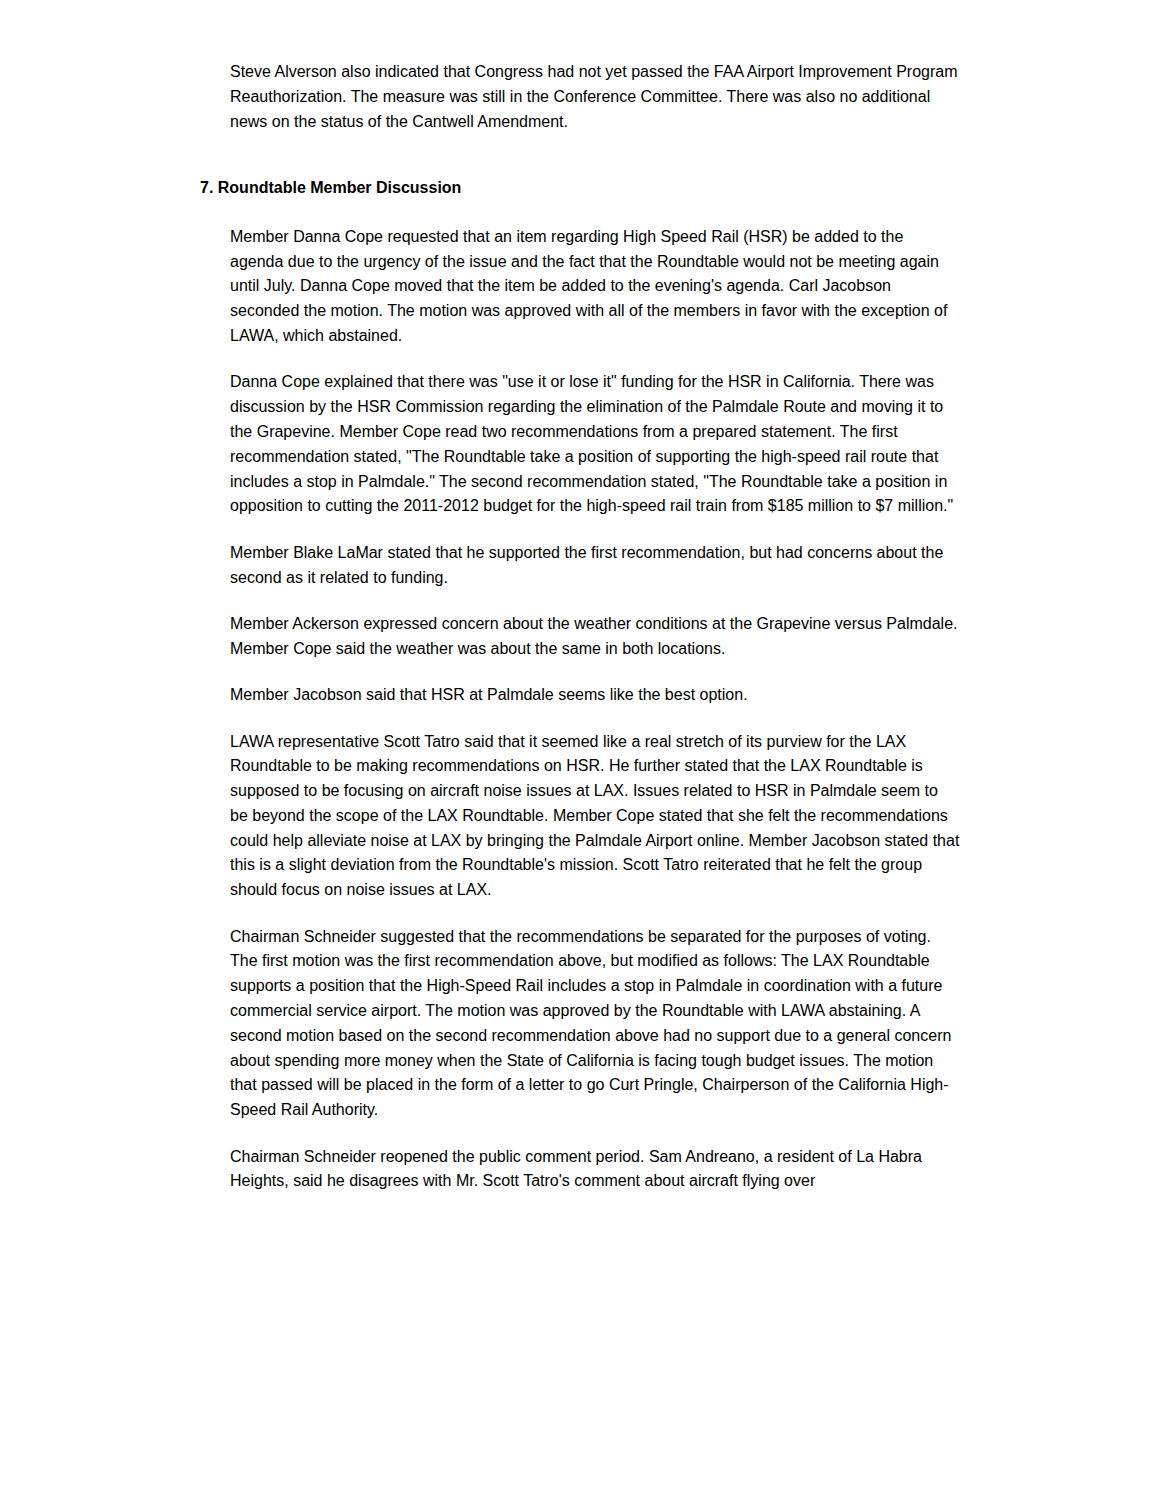Steve Alverson also indicated that Congress had not yet passed the FAA Airport Improvement Program Reauthorization. The measure was still in the Conference Committee. There was also no additional news on the status of the Cantwell Amendment.
7. Roundtable Member Discussion
Member Danna Cope requested that an item regarding High Speed Rail (HSR) be added to the agenda due to the urgency of the issue and the fact that the Roundtable would not be meeting again until July. Danna Cope moved that the item be added to the evening's agenda. Carl Jacobson seconded the motion. The motion was approved with all of the members in favor with the exception of LAWA, which abstained.
Danna Cope explained that there was "use it or lose it" funding for the HSR in California. There was discussion by the HSR Commission regarding the elimination of the Palmdale Route and moving it to the Grapevine. Member Cope read two recommendations from a prepared statement. The first recommendation stated, "The Roundtable take a position of supporting the high-speed rail route that includes a stop in Palmdale." The second recommendation stated, "The Roundtable take a position in opposition to cutting the 2011-2012 budget for the high-speed rail train from $185 million to $7 million."
Member Blake LaMar stated that he supported the first recommendation, but had concerns about the second as it related to funding.
Member Ackerson expressed concern about the weather conditions at the Grapevine versus Palmdale. Member Cope said the weather was about the same in both locations.
Member Jacobson said that HSR at Palmdale seems like the best option.
LAWA representative Scott Tatro said that it seemed like a real stretch of its purview for the LAX Roundtable to be making recommendations on HSR. He further stated that the LAX Roundtable is supposed to be focusing on aircraft noise issues at LAX. Issues related to HSR in Palmdale seem to be beyond the scope of the LAX Roundtable. Member Cope stated that she felt the recommendations could help alleviate noise at LAX by bringing the Palmdale Airport online. Member Jacobson stated that this is a slight deviation from the Roundtable's mission. Scott Tatro reiterated that he felt the group should focus on noise issues at LAX.
Chairman Schneider suggested that the recommendations be separated for the purposes of voting. The first motion was the first recommendation above, but modified as follows: The LAX Roundtable supports a position that the High-Speed Rail includes a stop in Palmdale in coordination with a future commercial service airport. The motion was approved by the Roundtable with LAWA abstaining. A second motion based on the second recommendation above had no support due to a general concern about spending more money when the State of California is facing tough budget issues. The motion that passed will be placed in the form of a letter to go Curt Pringle, Chairperson of the California High-Speed Rail Authority.
Chairman Schneider reopened the public comment period. Sam Andreano, a resident of La Habra Heights, said he disagrees with Mr. Scott Tatro's comment about aircraft flying over